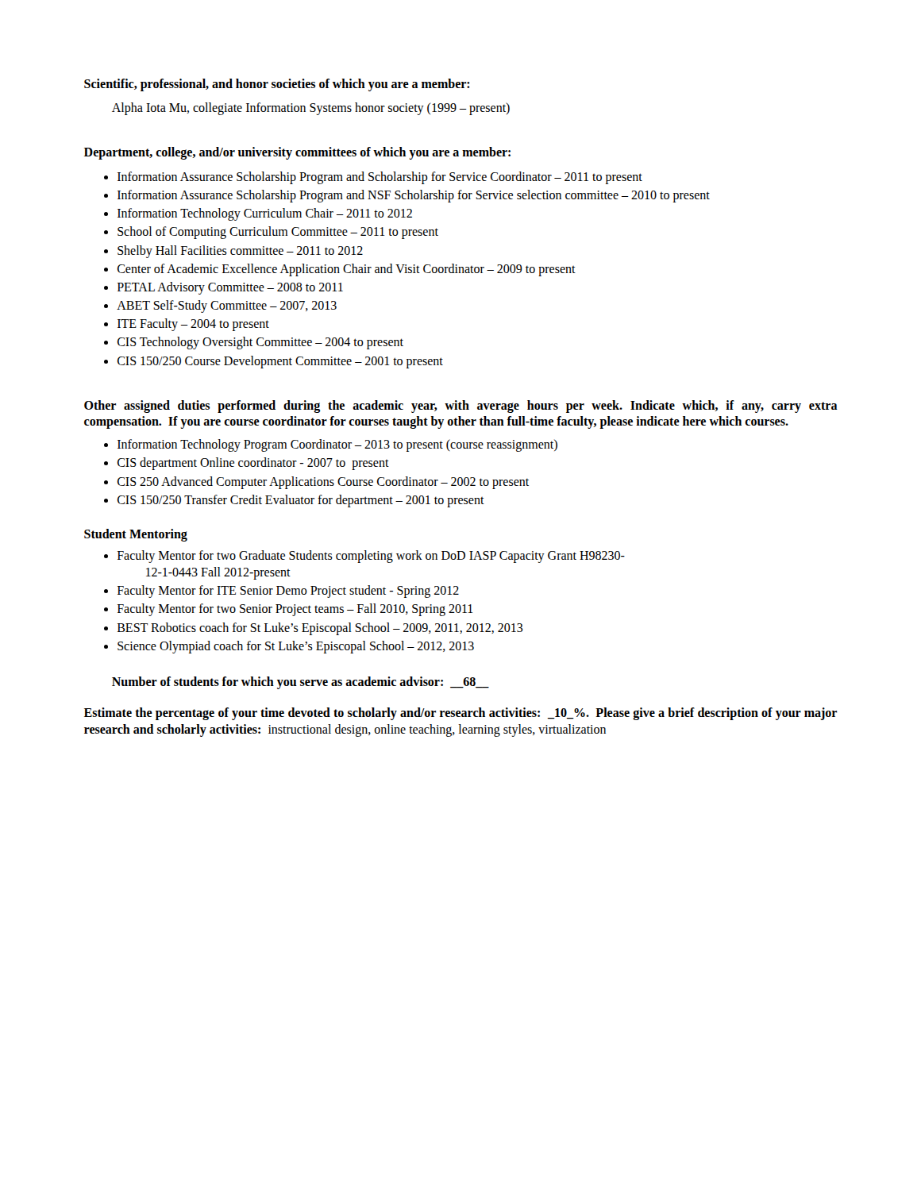Scientific, professional, and honor societies of which you are a member:
Alpha Iota Mu, collegiate Information Systems honor society (1999 – present)
Department, college, and/or university committees of which you are a member:
Information Assurance Scholarship Program and Scholarship for Service Coordinator – 2011 to present
Information Assurance Scholarship Program and NSF Scholarship for Service selection committee – 2010 to present
Information Technology Curriculum Chair – 2011 to 2012
School of Computing Curriculum Committee – 2011 to present
Shelby Hall Facilities committee – 2011 to 2012
Center of Academic Excellence Application Chair and Visit Coordinator – 2009 to present
PETAL Advisory Committee – 2008 to 2011
ABET Self-Study Committee – 2007, 2013
ITE Faculty – 2004 to present
CIS Technology Oversight Committee – 2004 to present
CIS 150/250 Course Development Committee – 2001 to present
Other assigned duties performed during the academic year, with average hours per week. Indicate which, if any, carry extra compensation. If you are course coordinator for courses taught by other than full-time faculty, please indicate here which courses.
Information Technology Program Coordinator – 2013 to present (course reassignment)
CIS department Online coordinator - 2007 to present
CIS 250 Advanced Computer Applications Course Coordinator – 2002 to present
CIS 150/250 Transfer Credit Evaluator for department – 2001 to present
Student Mentoring
Faculty Mentor for two Graduate Students completing work on DoD IASP Capacity Grant H98230-12-1-0443 Fall 2012-present
Faculty Mentor for ITE Senior Demo Project student - Spring 2012
Faculty Mentor for two Senior Project teams – Fall 2010, Spring 2011
BEST Robotics coach for St Luke’s Episcopal School – 2009, 2011, 2012, 2013
Science Olympiad coach for St Luke’s Episcopal School – 2012, 2013
Number of students for which you serve as academic advisor: __68__
Estimate the percentage of your time devoted to scholarly and/or research activities: _10_%. Please give a brief description of your major research and scholarly activities: instructional design, online teaching, learning styles, virtualization